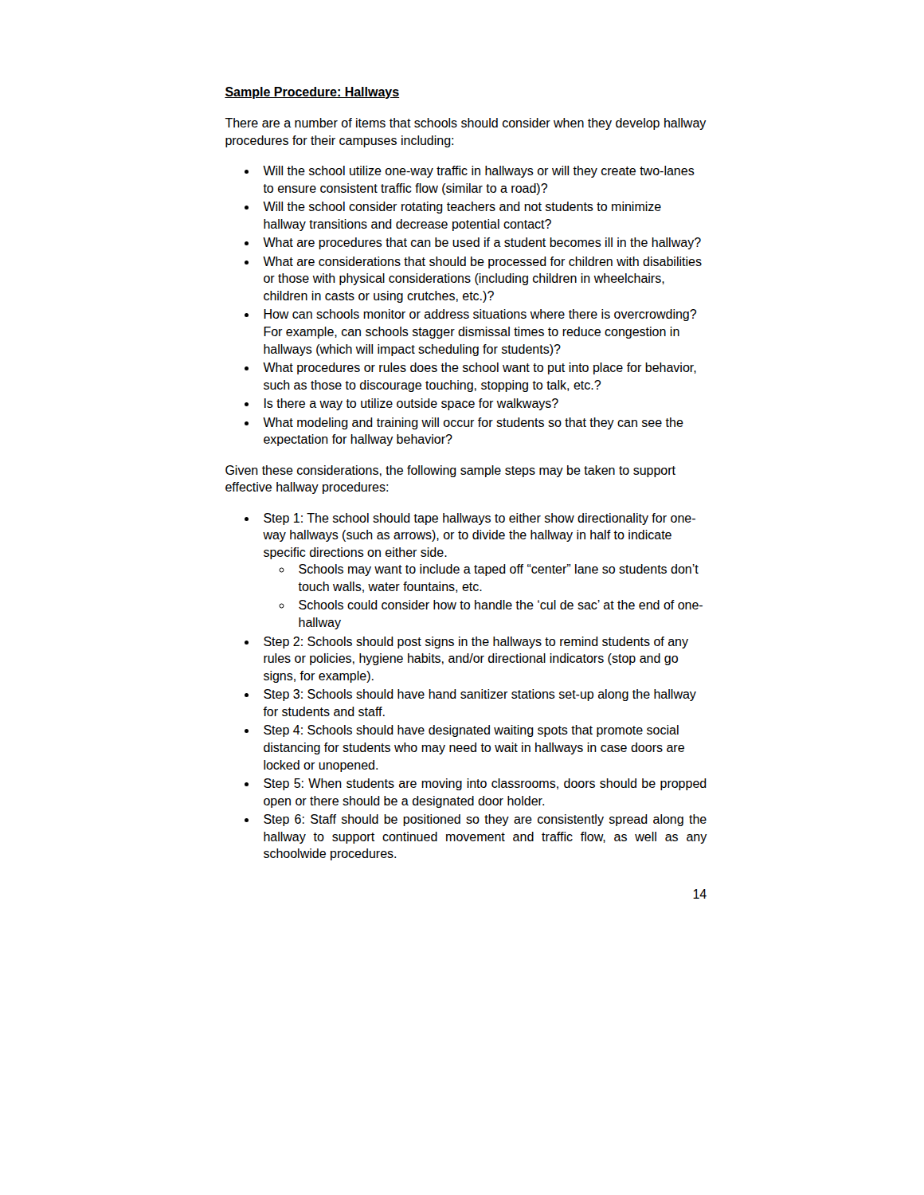Sample Procedure: Hallways
There are a number of items that schools should consider when they develop hallway procedures for their campuses including:
Will the school utilize one-way traffic in hallways or will they create two-lanes to ensure consistent traffic flow (similar to a road)?
Will the school consider rotating teachers and not students to minimize hallway transitions and decrease potential contact?
What are procedures that can be used if a student becomes ill in the hallway?
What are considerations that should be processed for children with disabilities or those with physical considerations (including children in wheelchairs, children in casts or using crutches, etc.)?
How can schools monitor or address situations where there is overcrowding? For example, can schools stagger dismissal times to reduce congestion in hallways (which will impact scheduling for students)?
What procedures or rules does the school want to put into place for behavior, such as those to discourage touching, stopping to talk, etc.?
Is there a way to utilize outside space for walkways?
What modeling and training will occur for students so that they can see the expectation for hallway behavior?
Given these considerations, the following sample steps may be taken to support effective hallway procedures:
Step 1: The school should tape hallways to either show directionality for one-way hallways (such as arrows), or to divide the hallway in half to indicate specific directions on either side.
Schools may want to include a taped off “center” lane so students don’t touch walls, water fountains, etc.
Schools could consider how to handle the ‘cul de sac’ at the end of one-hallway
Step 2: Schools should post signs in the hallways to remind students of any rules or policies, hygiene habits, and/or directional indicators (stop and go signs, for example).
Step 3: Schools should have hand sanitizer stations set-up along the hallway for students and staff.
Step 4: Schools should have designated waiting spots that promote social distancing for students who may need to wait in hallways in case doors are locked or unopened.
Step 5: When students are moving into classrooms, doors should be propped open or there should be a designated door holder.
Step 6: Staff should be positioned so they are consistently spread along the hallway to support continued movement and traffic flow, as well as any schoolwide procedures.
14